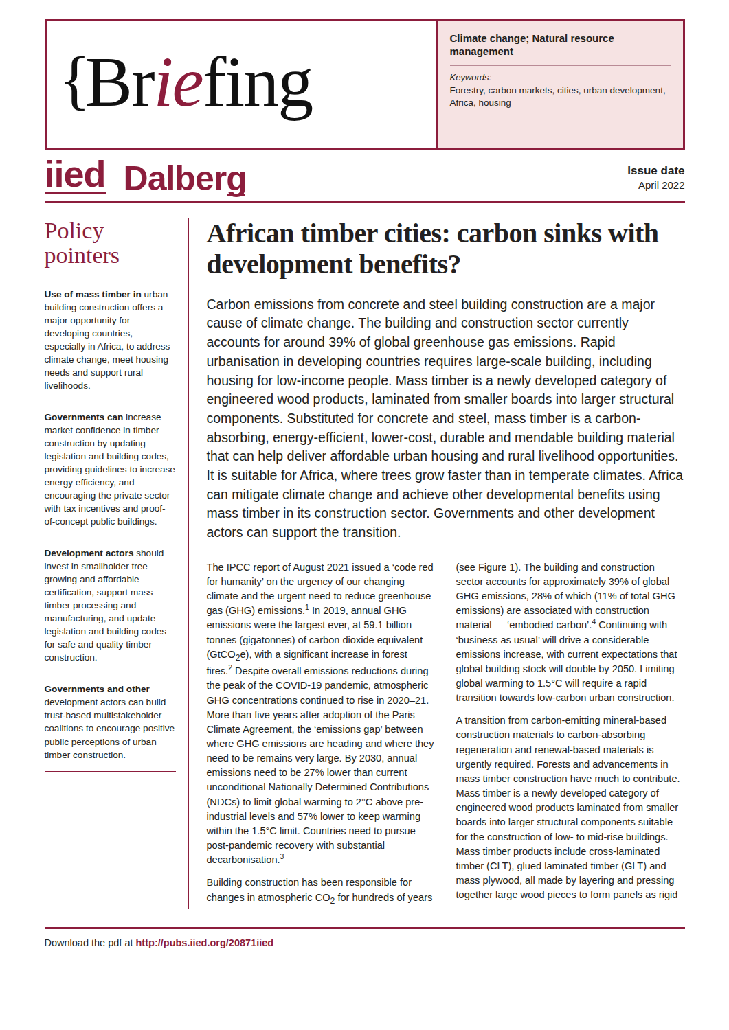{Briefing
Climate change; Natural resource management
Keywords:
Forestry, carbon markets, cities, urban development, Africa, housing
iied
Dalberg
Issue date
April 2022
Policy pointers
Use of mass timber in urban building construction offers a major opportunity for developing countries, especially in Africa, to address climate change, meet housing needs and support rural livelihoods.
Governments can increase market confidence in timber construction by updating legislation and building codes, providing guidelines to increase energy efficiency, and encouraging the private sector with tax incentives and proof-of-concept public buildings.
Development actors should invest in smallholder tree growing and affordable certification, support mass timber processing and manufacturing, and update legislation and building codes for safe and quality timber construction.
Governments and other development actors can build trust-based multistakeholder coalitions to encourage positive public perceptions of urban timber construction.
African timber cities: carbon sinks with development benefits?
Carbon emissions from concrete and steel building construction are a major cause of climate change. The building and construction sector currently accounts for around 39% of global greenhouse gas emissions. Rapid urbanisation in developing countries requires large-scale building, including housing for low-income people. Mass timber is a newly developed category of engineered wood products, laminated from smaller boards into larger structural components. Substituted for concrete and steel, mass timber is a carbon-absorbing, energy-efficient, lower-cost, durable and mendable building material that can help deliver affordable urban housing and rural livelihood opportunities. It is suitable for Africa, where trees grow faster than in temperate climates. Africa can mitigate climate change and achieve other developmental benefits using mass timber in its construction sector. Governments and other development actors can support the transition.
The IPCC report of August 2021 issued a ‘code red for humanity’ on the urgency of our changing climate and the urgent need to reduce greenhouse gas (GHG) emissions.1 In 2019, annual GHG emissions were the largest ever, at 59.1 billion tonnes (gigatonnes) of carbon dioxide equivalent (GtCO2e), with a significant increase in forest fires.2 Despite overall emissions reductions during the peak of the COVID-19 pandemic, atmospheric GHG concentrations continued to rise in 2020–21. More than five years after adoption of the Paris Climate Agreement, the ‘emissions gap’ between where GHG emissions are heading and where they need to be remains very large. By 2030, annual emissions need to be 27% lower than current unconditional Nationally Determined Contributions (NDCs) to limit global warming to 2°C above pre-industrial levels and 57% lower to keep warming within the 1.5°C limit. Countries need to pursue post-pandemic recovery with substantial decarbonisation.3
Building construction has been responsible for changes in atmospheric CO2 for hundreds of years (see Figure 1). The building and construction sector accounts for approximately 39% of global GHG emissions, 28% of which (11% of total GHG emissions) are associated with construction material — ‘embodied carbon’.4 Continuing with ‘business as usual’ will drive a considerable emissions increase, with current expectations that global building stock will double by 2050. Limiting global warming to 1.5°C will require a rapid transition towards low-carbon urban construction.
A transition from carbon-emitting mineral-based construction materials to carbon-absorbing regeneration and renewal-based materials is urgently required. Forests and advancements in mass timber construction have much to contribute. Mass timber is a newly developed category of engineered wood products laminated from smaller boards into larger structural components suitable for the construction of low- to mid-rise buildings. Mass timber products include cross-laminated timber (CLT), glued laminated timber (GLT) and mass plywood, all made by layering and pressing together large wood pieces to form panels as rigid
Download the pdf at http://pubs.iied.org/20871iied